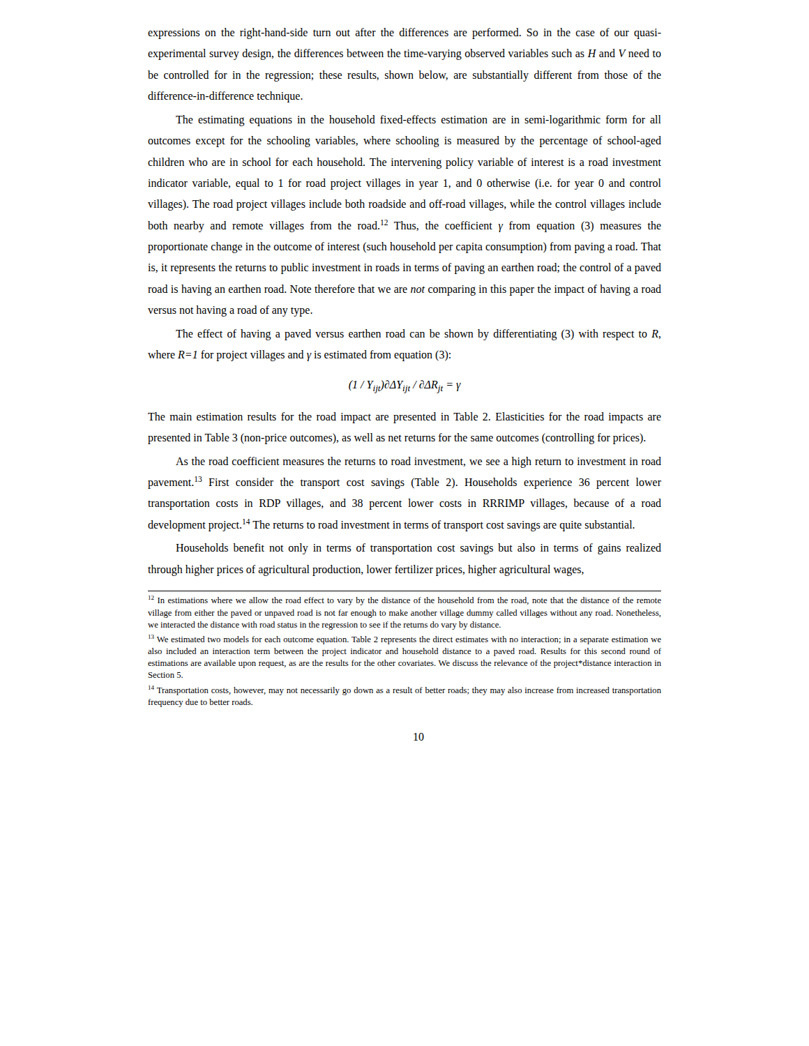expressions on the right-hand-side turn out after the differences are performed. So in the case of our quasi-experimental survey design, the differences between the time-varying observed variables such as H and V need to be controlled for in the regression; these results, shown below, are substantially different from those of the difference-in-difference technique.
The estimating equations in the household fixed-effects estimation are in semi-logarithmic form for all outcomes except for the schooling variables, where schooling is measured by the percentage of school-aged children who are in school for each household. The intervening policy variable of interest is a road investment indicator variable, equal to 1 for road project villages in year 1, and 0 otherwise (i.e. for year 0 and control villages). The road project villages include both roadside and off-road villages, while the control villages include both nearby and remote villages from the road.12 Thus, the coefficient γ from equation (3) measures the proportionate change in the outcome of interest (such household per capita consumption) from paving a road. That is, it represents the returns to public investment in roads in terms of paving an earthen road; the control of a paved road is having an earthen road. Note therefore that we are not comparing in this paper the impact of having a road versus not having a road of any type.
The effect of having a paved versus earthen road can be shown by differentiating (3) with respect to R, where R=1 for project villages and γ is estimated from equation (3):
(1 / Yijt)∂ΔYijt / ∂ΔRjt = γ
The main estimation results for the road impact are presented in Table 2. Elasticities for the road impacts are presented in Table 3 (non-price outcomes), as well as net returns for the same outcomes (controlling for prices).
As the road coefficient measures the returns to road investment, we see a high return to investment in road pavement.13 First consider the transport cost savings (Table 2). Households experience 36 percent lower transportation costs in RDP villages, and 38 percent lower costs in RRRIMP villages, because of a road development project.14 The returns to road investment in terms of transport cost savings are quite substantial.
Households benefit not only in terms of transportation cost savings but also in terms of gains realized through higher prices of agricultural production, lower fertilizer prices, higher agricultural wages,
12 In estimations where we allow the road effect to vary by the distance of the household from the road, note that the distance of the remote village from either the paved or unpaved road is not far enough to make another village dummy called villages without any road. Nonetheless, we interacted the distance with road status in the regression to see if the returns do vary by distance.
13 We estimated two models for each outcome equation. Table 2 represents the direct estimates with no interaction; in a separate estimation we also included an interaction term between the project indicator and household distance to a paved road. Results for this second round of estimations are available upon request, as are the results for the other covariates. We discuss the relevance of the project*distance interaction in Section 5.
14 Transportation costs, however, may not necessarily go down as a result of better roads; they may also increase from increased transportation frequency due to better roads.
10